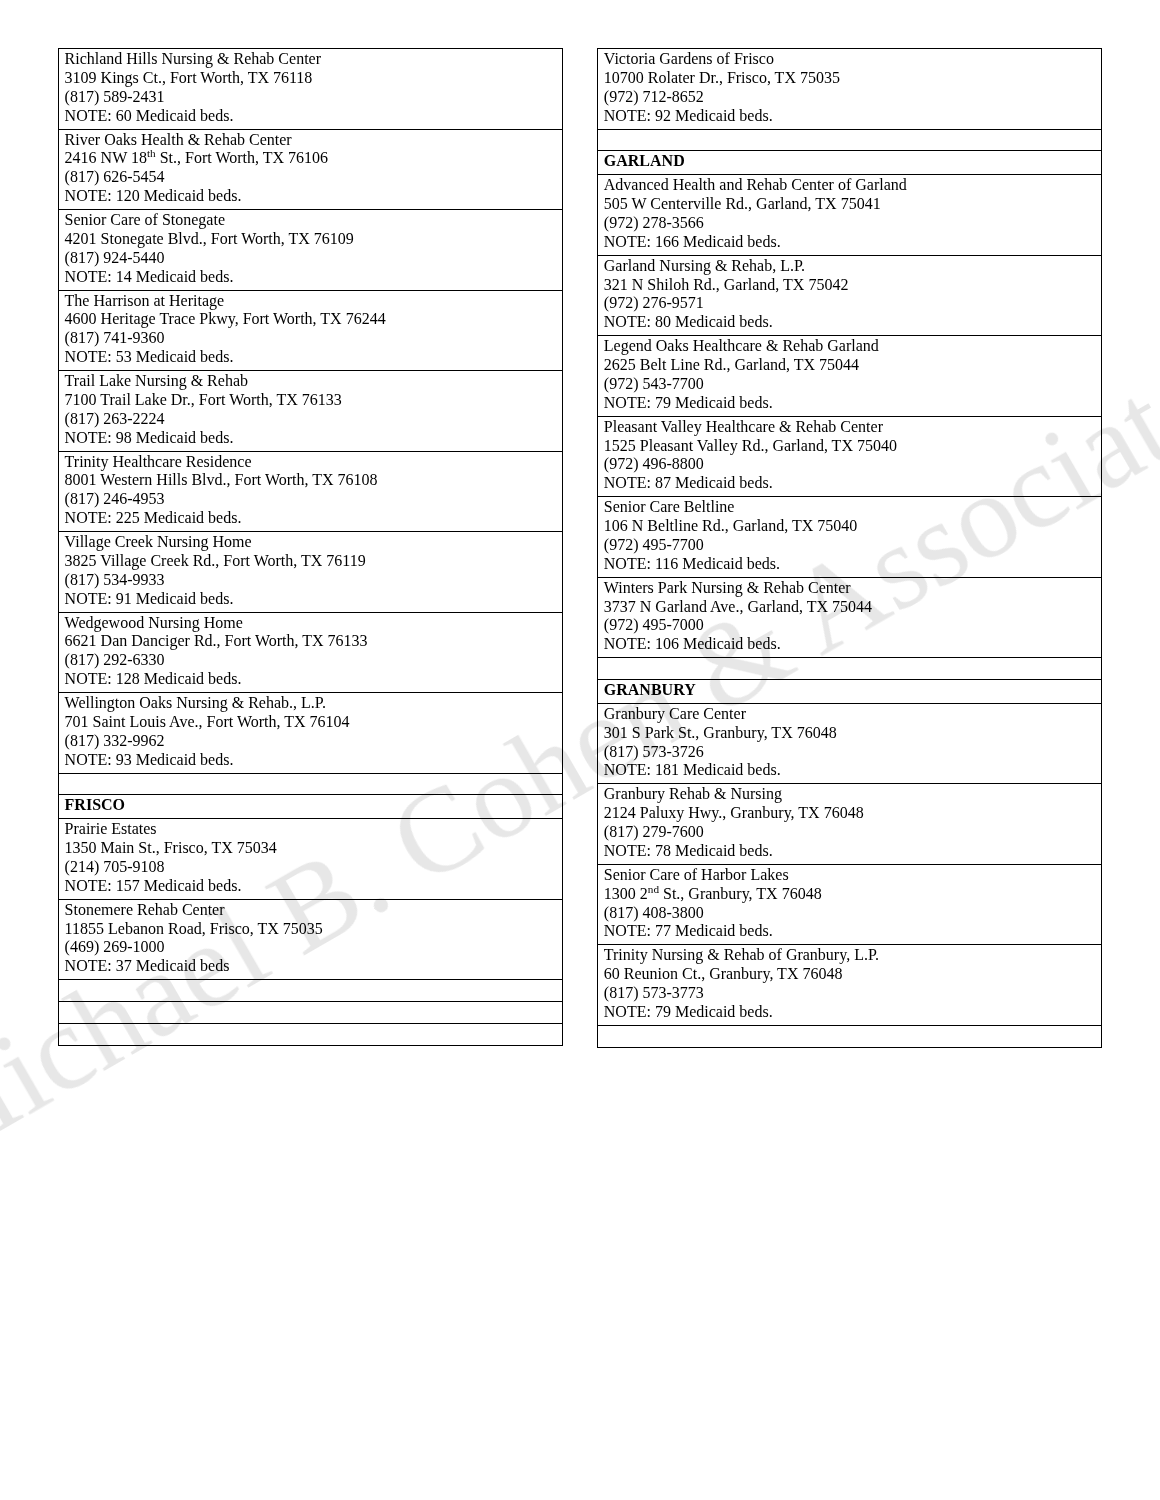Michael B. Cohen & Associates
| Richland Hills Nursing & Rehab Center 3109 Kings Ct., Fort Worth, TX 76118 (817) 589-2431 NOTE: 60 Medicaid beds. |
| River Oaks Health & Rehab Center 2416 NW 18 th St., Fort Worth, TX 76106 (817) 626-5454 NOTE: 120 Medicaid beds. |
| Senior Care of Stonegate 4201 Stonegate Blvd., Fort Worth, TX 76109 (817) 924-5440 NOTE: 14 Medicaid beds. |
| The Harrison at Heritage 4600 Heritage Trace Pkwy, Fort Worth, TX 76244 (817) 741-9360 NOTE: 53 Medicaid beds. |
| Trail Lake Nursing & Rehab 7100 Trail Lake Dr., Fort Worth, TX 76133 (817) 263-2224 NOTE: 98 Medicaid beds. |
| Trinity Healthcare Residence 8001 Western Hills Blvd., Fort Worth, TX 76108 (817) 246-4953 NOTE: 225 Medicaid beds. |
| Village Creek Nursing Home 3825 Village Creek Rd., Fort Worth, TX 76119 (817) 534-9933 NOTE: 91 Medicaid beds. |
| Wedgewood Nursing Home 6621 Dan Danciger Rd., Fort Worth, TX 76133 (817) 292-6330 NOTE: 128 Medicaid beds. |
| Wellington Oaks Nursing & Rehab., L.P. 701 Saint Louis Ave., Fort Worth, TX 76104 (817) 332-9962 NOTE: 93 Medicaid beds. |
| FRISCO |
| Prairie Estates 1350 Main St., Frisco, TX 75034 (214) 705-9108 NOTE: 157 Medicaid beds. |
| Stonemere Rehab Center 11855 Lebanon Road, Frisco, TX 75035 (469) 269-1000 NOTE: 37 Medicaid beds |
| Victoria Gardens of Frisco 10700 Rolater Dr., Frisco, TX 75035 (972) 712-8652 NOTE: 92 Medicaid beds. |
| GARLAND |
| Advanced Health and Rehab Center of Garland 505 W Centerville Rd., Garland, TX 75041 (972) 278-3566 NOTE: 166 Medicaid beds. |
| Garland Nursing & Rehab, L.P. 321 N Shiloh Rd., Garland, TX 75042 (972) 276-9571 NOTE: 80 Medicaid beds. |
| Legend Oaks Healthcare & Rehab Garland 2625 Belt Line Rd., Garland, TX 75044 (972) 543-7700 NOTE: 79 Medicaid beds. |
| Pleasant Valley Healthcare & Rehab Center 1525 Pleasant Valley Rd., Garland, TX 75040 (972) 496-8800 NOTE: 87 Medicaid beds. |
| Senior Care Beltline 106 N Beltline Rd., Garland, TX 75040 (972) 495-7700 NOTE: 116 Medicaid beds. |
| Winters Park Nursing & Rehab Center 3737 N Garland Ave., Garland, TX 75044 (972) 495-7000 NOTE: 106 Medicaid beds. |
| GRANBURY |
| Granbury Care Center 301 S Park St., Granbury, TX 76048 (817) 573-3726 NOTE: 181 Medicaid beds. |
| Granbury Rehab & Nursing 2124 Paluxy Hwy., Granbury, TX 76048 (817) 279-7600 NOTE: 78 Medicaid beds. |
| Senior Care of Harbor Lakes 1300 2 nd St., Granbury, TX 76048 (817) 408-3800 NOTE: 77 Medicaid beds. |
| Trinity Nursing & Rehab of Granbury, L.P. 60 Reunion Ct., Granbury, TX 76048 (817) 573-3773 NOTE: 79 Medicaid beds. |